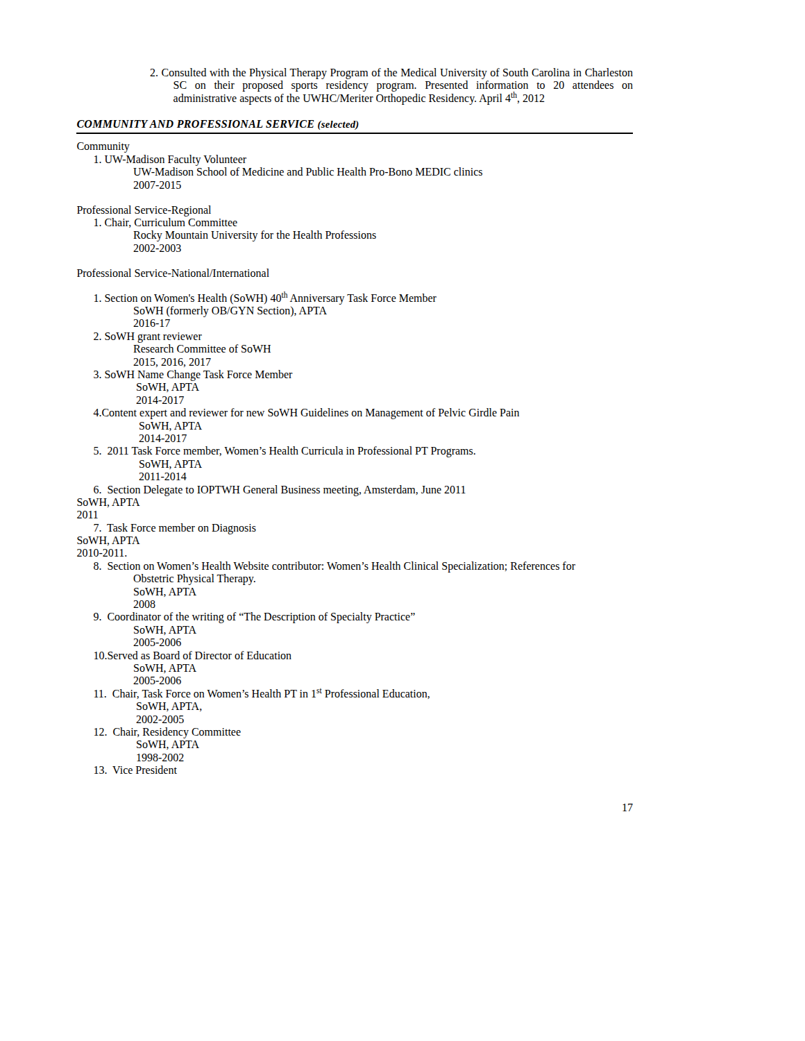2. Consulted with the Physical Therapy Program of the Medical University of South Carolina in Charleston SC on their proposed sports residency program. Presented information to 20 attendees on administrative aspects of the UWHC/Meriter Orthopedic Residency. April 4th, 2012
COMMUNITY AND PROFESSIONAL SERVICE (selected)
Community
1. UW-Madison Faculty Volunteer UW-Madison School of Medicine and Public Health Pro-Bono MEDIC clinics 2007-2015
Professional Service-Regional
1. Chair, Curriculum Committee Rocky Mountain University for the Health Professions 2002-2003
Professional Service-National/International
1. Section on Women's Health (SoWH) 40th Anniversary Task Force Member SoWH (formerly OB/GYN Section), APTA 2016-17
2. SoWH grant reviewer Research Committee of SoWH 2015, 2016, 2017
3. SoWH Name Change Task Force Member SoWH, APTA 2014-2017
4.Content expert and reviewer for new SoWH Guidelines on Management of Pelvic Girdle Pain SoWH, APTA 2014-2017
5. 2011 Task Force member, Women’s Health Curricula in Professional PT Programs. SoWH, APTA 2011-2014
6. Section Delegate to IOPTWH General Business meeting, Amsterdam, June 2011
SoWH, APTA
2011
7. Task Force member on Diagnosis
SoWH, APTA
2010-2011.
8. Section on Women’s Health Website contributor: Women’s Health Clinical Specialization; References for Obstetric Physical Therapy. SoWH, APTA 2008
9. Coordinator of the writing of “The Description of Specialty Practice” SoWH, APTA 2005-2006
10.Served as Board of Director of Education SoWH, APTA 2005-2006
11. Chair, Task Force on Women’s Health PT in 1st Professional Education, SoWH, APTA, 2002-2005
12. Chair, Residency Committee SoWH, APTA 1998-2002
13. Vice President
17